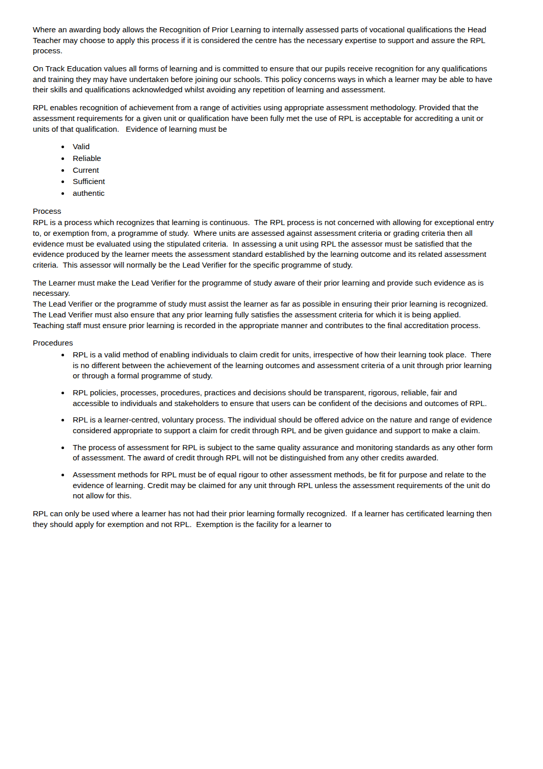Where an awarding body allows the Recognition of Prior Learning to internally assessed parts of vocational qualifications the Head Teacher may choose to apply this process if it is considered the centre has the necessary expertise to support and assure the RPL process.
On Track Education values all forms of learning and is committed to ensure that our pupils receive recognition for any qualifications and training they may have undertaken before joining our schools. This policy concerns ways in which a learner may be able to have their skills and qualifications acknowledged whilst avoiding any repetition of learning and assessment.
RPL enables recognition of achievement from a range of activities using appropriate assessment methodology. Provided that the assessment requirements for a given unit or qualification have been fully met the use of RPL is acceptable for accrediting a unit or units of that qualification. Evidence of learning must be
Valid
Reliable
Current
Sufficient
authentic
Process
RPL is a process which recognizes that learning is continuous. The RPL process is not concerned with allowing for exceptional entry to, or exemption from, a programme of study. Where units are assessed against assessment criteria or grading criteria then all evidence must be evaluated using the stipulated criteria. In assessing a unit using RPL the assessor must be satisfied that the evidence produced by the learner meets the assessment standard established by the learning outcome and its related assessment criteria. This assessor will normally be the Lead Verifier for the specific programme of study.
The Learner must make the Lead Verifier for the programme of study aware of their prior learning and provide such evidence as is necessary.
The Lead Verifier or the programme of study must assist the learner as far as possible in ensuring their prior learning is recognized. The Lead Verifier must also ensure that any prior learning fully satisfies the assessment criteria for which it is being applied.
Teaching staff must ensure prior learning is recorded in the appropriate manner and contributes to the final accreditation process.
Procedures
RPL is a valid method of enabling individuals to claim credit for units, irrespective of how their learning took place. There is no different between the achievement of the learning outcomes and assessment criteria of a unit through prior learning or through a formal programme of study.
RPL policies, processes, procedures, practices and decisions should be transparent, rigorous, reliable, fair and accessible to individuals and stakeholders to ensure that users can be confident of the decisions and outcomes of RPL.
RPL is a learner-centred, voluntary process. The individual should be offered advice on the nature and range of evidence considered appropriate to support a claim for credit through RPL and be given guidance and support to make a claim.
The process of assessment for RPL is subject to the same quality assurance and monitoring standards as any other form of assessment. The award of credit through RPL will not be distinguished from any other credits awarded.
Assessment methods for RPL must be of equal rigour to other assessment methods, be fit for purpose and relate to the evidence of learning. Credit may be claimed for any unit through RPL unless the assessment requirements of the unit do not allow for this.
RPL can only be used where a learner has not had their prior learning formally recognized. If a learner has certificated learning then they should apply for exemption and not RPL. Exemption is the facility for a learner to